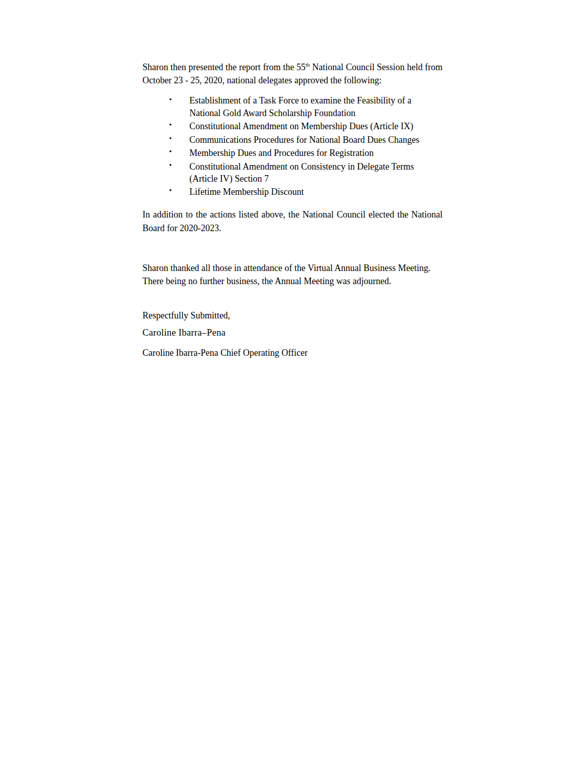Sharon then presented the report from the 55th National Council Session held from October 23 - 25, 2020, national delegates approved the following:
Establishment of a Task Force to examine the Feasibility of a National Gold Award Scholarship Foundation
Constitutional Amendment on Membership Dues (Article IX)
Communications Procedures for National Board Dues Changes
Membership Dues and Procedures for Registration
Constitutional Amendment on Consistency in Delegate Terms (Article IV) Section 7
Lifetime Membership Discount
In addition to the actions listed above, the National Council elected the National Board for 2020-2023.
Sharon thanked all those in attendance of the Virtual Annual Business Meeting.
There being no further business, the Annual Meeting was adjourned.
Respectfully Submitted,
Caroline Ibarra–Pena
Caroline Ibarra-Pena Chief Operating Officer